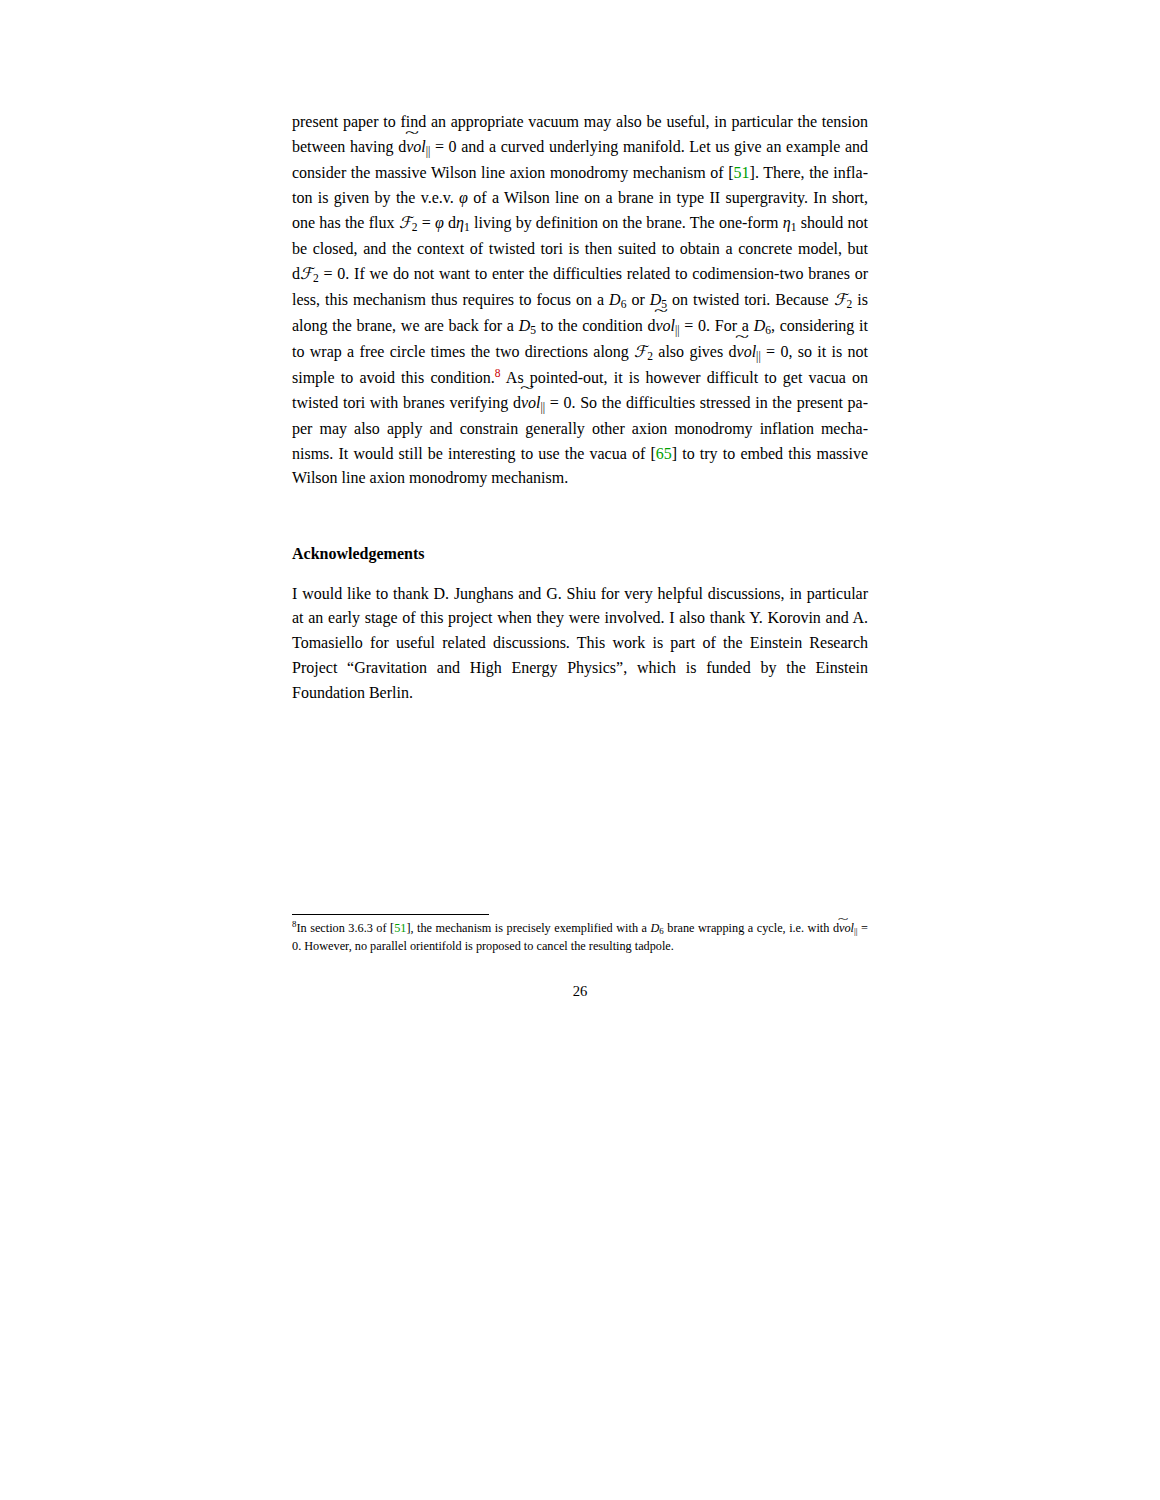present paper to find an appropriate vacuum may also be useful, in particular the tension between having ~dvol|| = 0 and a curved underlying manifold. Let us give an example and consider the massive Wilson line axion monodromy mechanism of [51]. There, the inflaton is given by the v.e.v. φ of a Wilson line on a brane in type II supergravity. In short, one has the flux ℱ 2 = φ dη 1 living by definition on the brane. The one-form η 1 should not be closed, and the context of twisted tori is then suited to obtain a concrete model, but dℱ 2 = 0. If we do not want to enter the difficulties related to codimension-two branes or less, this mechanism thus requires to focus on a D 6 or D 5 on twisted tori. Because ℱ 2 is along the brane, we are back for a D 5 to the condition ~dvol|| = 0. For a D 6, considering it to wrap a free circle times the two directions along ℱ 2 also gives ~dvol|| = 0, so it is not simple to avoid this condition.8 As pointed-out, it is however difficult to get vacua on twisted tori with branes verifying ~dvol|| = 0. So the difficulties stressed in the present paper may also apply and constrain generally other axion monodromy inflation mechanisms. It would still be interesting to use the vacua of [65] to try to embed this massive Wilson line axion monodromy mechanism.
Acknowledgements
I would like to thank D. Junghans and G. Shiu for very helpful discussions, in particular at an early stage of this project when they were involved. I also thank Y. Korovin and A. Tomasiello for useful related discussions. This work is part of the Einstein Research Project “Gravitation and High Energy Physics”, which is funded by the Einstein Foundation Berlin.
8In section 3.6.3 of [51], the mechanism is precisely exemplified with a D 6 brane wrapping a cycle, i.e. with ~dvol|| = 0. However, no parallel orientifold is proposed to cancel the resulting tadpole.
26